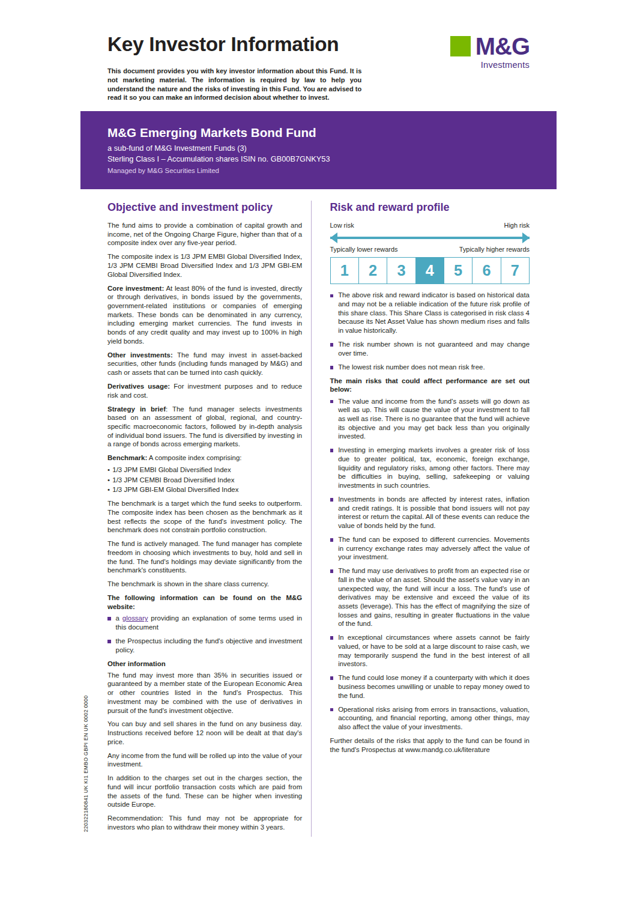Key Investor Information
This document provides you with key investor information about this Fund. It is not marketing material. The information is required by law to help you understand the nature and the risks of investing in this Fund. You are advised to read it so you can make an informed decision about whether to invest.
M&G Investments
M&G Emerging Markets Bond Fund
a sub-fund of M&G Investment Funds (3)
Sterling Class I – Accumulation shares ISIN no. GB00B7GNKY53
Managed by M&G Securities Limited
Objective and investment policy
The fund aims to provide a combination of capital growth and income, net of the Ongoing Charge Figure, higher than that of a composite index over any five-year period.
The composite index is 1/3 JPM EMBI Global Diversified Index, 1/3 JPM CEMBI Broad Diversified Index and 1/3 JPM GBI-EM Global Diversified Index.
Core investment: At least 80% of the fund is invested, directly or through derivatives, in bonds issued by the governments, government-related institutions or companies of emerging markets. These bonds can be denominated in any currency, including emerging market currencies. The fund invests in bonds of any credit quality and may invest up to 100% in high yield bonds.
Other investments: The fund may invest in asset-backed securities, other funds (including funds managed by M&G) and cash or assets that can be turned into cash quickly.
Derivatives usage: For investment purposes and to reduce risk and cost.
Strategy in brief: The fund manager selects investments based on an assessment of global, regional, and country-specific macroeconomic factors, followed by in-depth analysis of individual bond issuers. The fund is diversified by investing in a range of bonds across emerging markets.
Benchmark: A composite index comprising:
1/3 JPM EMBI Global Diversified Index
1/3 JPM CEMBI Broad Diversified Index
1/3 JPM GBI-EM Global Diversified Index
The benchmark is a target which the fund seeks to outperform. The composite index has been chosen as the benchmark as it best reflects the scope of the fund's investment policy. The benchmark does not constrain portfolio construction.
The fund is actively managed. The fund manager has complete freedom in choosing which investments to buy, hold and sell in the fund. The fund's holdings may deviate significantly from the benchmark's constituents.
The benchmark is shown in the share class currency.
The following information can be found on the M&G website:
a glossary providing an explanation of some terms used in this document
the Prospectus including the fund's objective and investment policy.
Other information
The fund may invest more than 35% in securities issued or guaranteed by a member state of the European Economic Area or other countries listed in the fund's Prospectus. This investment may be combined with the use of derivatives in pursuit of the fund's investment objective.
You can buy and sell shares in the fund on any business day. Instructions received before 12 noon will be dealt at that day's price.
Any income from the fund will be rolled up into the value of your investment.
In addition to the charges set out in the charges section, the fund will incur portfolio transaction costs which are paid from the assets of the fund. These can be higher when investing outside Europe.
Recommendation: This fund may not be appropriate for investors who plan to withdraw their money within 3 years.
Risk and reward profile
Low risk High risk
Typically lower rewards Typically higher rewards
1
2
3
4
5
6
7
The above risk and reward indicator is based on historical data and may not be a reliable indication of the future risk profile of this share class. This Share Class is categorised in risk class 4 because its Net Asset Value has shown medium rises and falls in value historically.
The risk number shown is not guaranteed and may change over time.
The lowest risk number does not mean risk free.
The main risks that could affect performance are set out below:
The value and income from the fund's assets will go down as well as up. This will cause the value of your investment to fall as well as rise. There is no guarantee that the fund will achieve its objective and you may get back less than you originally invested.
Investing in emerging markets involves a greater risk of loss due to greater political, tax, economic, foreign exchange, liquidity and regulatory risks, among other factors. There may be difficulties in buying, selling, safekeeping or valuing investments in such countries.
Investments in bonds are affected by interest rates, inflation and credit ratings. It is possible that bond issuers will not pay interest or return the capital. All of these events can reduce the value of bonds held by the fund.
The fund can be exposed to different currencies. Movements in currency exchange rates may adversely affect the value of your investment.
The fund may use derivatives to profit from an expected rise or fall in the value of an asset. Should the asset's value vary in an unexpected way, the fund will incur a loss. The fund's use of derivatives may be extensive and exceed the value of its assets (leverage). This has the effect of magnifying the size of losses and gains, resulting in greater fluctuations in the value of the fund.
In exceptional circumstances where assets cannot be fairly valued, or have to be sold at a large discount to raise cash, we may temporarily suspend the fund in the best interest of all investors.
The fund could lose money if a counterparty with which it does business becomes unwilling or unable to repay money owed to the fund.
Operational risks arising from errors in transactions, valuation, accounting, and financial reporting, among other things, may also affect the value of your investments.
Further details of the risks that apply to the fund can be found in the fund's Prospectus at www.mandg.co.uk/literature
220322180841 UK KI1 EMBO GBPI EN UK 0002 0000